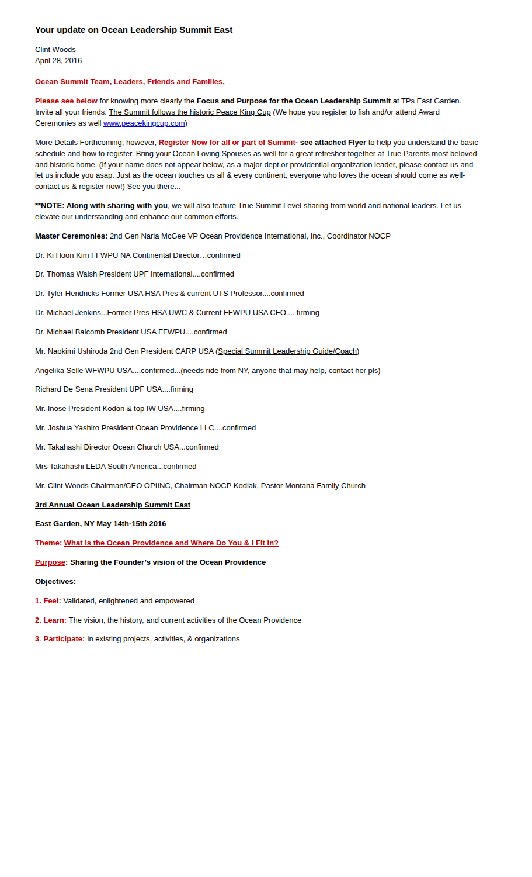Your update on Ocean Leadership Summit East
Clint Woods
April 28, 2016
Ocean Summit Team, Leaders, Friends and Families,
Please see below for knowing more clearly the Focus and Purpose for the Ocean Leadership Summit at TPs East Garden. Invite all your friends. The Summit follows the historic Peace King Cup (We hope you register to fish and/or attend Award Ceremonies as well www.peacekingcup.com)
More Details Forthcoming; however, Register Now for all or part of Summit- see attached Flyer to help you understand the basic schedule and how to register. Bring your Ocean Loving Spouses as well for a great refresher together at True Parents most beloved and historic home. (If your name does not appear below, as a major dept or providential organization leader, please contact us and let us include you asap. Just as the ocean touches us all & every continent, everyone who loves the ocean should come as well- contact us & register now!) See you there...
**NOTE: Along with sharing with you, we will also feature True Summit Level sharing from world and national leaders. Let us elevate our understanding and enhance our common efforts.
Master Ceremonies: 2nd Gen Naria McGee VP Ocean Providence International, Inc., Coordinator NOCP
Dr. Ki Hoon Kim FFWPU NA Continental Director…confirmed
Dr. Thomas Walsh President UPF International....confirmed
Dr. Tyler Hendricks Former USA HSA Pres & current UTS Professor....confirmed
Dr. Michael Jenkins...Former Pres HSA UWC & Current FFWPU USA CFO.... firming
Dr. Michael Balcomb President USA FFWPU....confirmed
Mr. Naokimi Ushiroda 2nd Gen President CARP USA (Special Summit Leadership Guide/Coach)
Angelika Selle WFWPU USA....confirmed...(needs ride from NY, anyone that may help, contact her pls)
Richard De Sena President UPF USA....firming
Mr. Inose President Kodon & top IW USA....firming
Mr. Joshua Yashiro President Ocean Providence LLC....confirmed
Mr. Takahashi Director Ocean Church USA...confirmed
Mrs Takahashi LEDA South America...confirmed
Mr. Clint Woods Chairman/CEO OPIINC, Chairman NOCP Kodiak, Pastor Montana Family Church
3rd Annual Ocean Leadership Summit East
East Garden, NY May 14th-15th 2016
Theme: What is the Ocean Providence and Where Do You & I Fit In?
Purpose: Sharing the Founder’s vision of the Ocean Providence
Objectives:
1. Feel: Validated, enlightened and empowered
2. Learn: The vision, the history, and current activities of the Ocean Providence
3. Participate: In existing projects, activities, & organizations